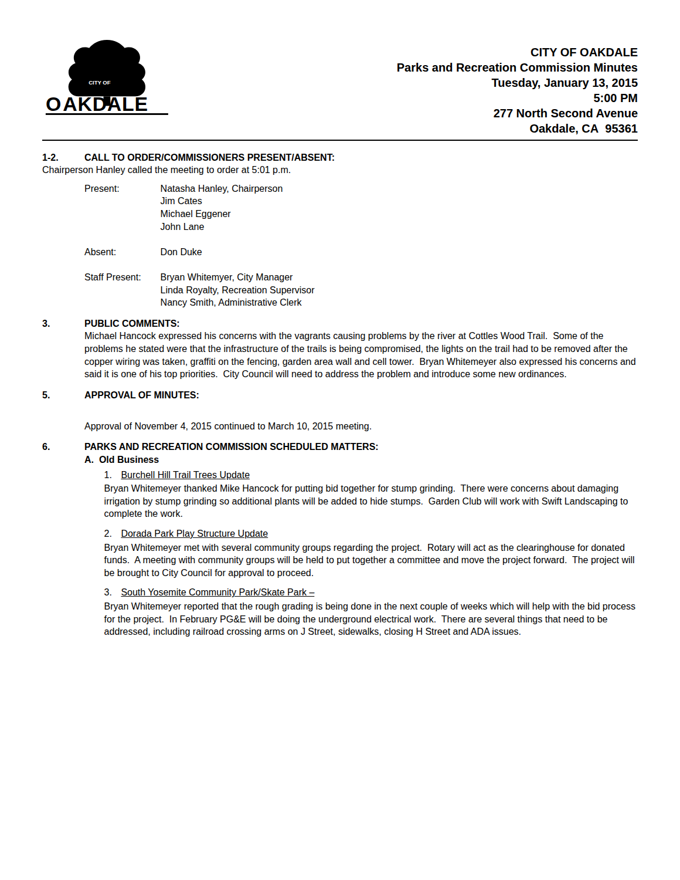CITY OF O AKDALE
CITY OF OAKDALE
Parks and Recreation Commission Minutes
Tuesday, January 13, 2015
5:00 PM
277 North Second Avenue
Oakdale, CA 95361
1-2. CALL TO ORDER/COMMISSIONERS PRESENT/ABSENT:
Chairperson Hanley called the meeting to order at 5:01 p.m.
Present:
Natasha Hanley, Chairperson
Jim Cates
Michael Eggener
John Lane
Absent:
Don Duke
Staff Present:
Bryan Whitemyer, City Manager
Linda Royalty, Recreation Supervisor
Nancy Smith, Administrative Clerk
3. PUBLIC COMMENTS:
Michael Hancock expressed his concerns with the vagrants causing problems by the river at Cottles Wood Trail. Some of the problems he stated were that the infrastructure of the trails is being compromised, the lights on the trail had to be removed after the copper wiring was taken, graffiti on the fencing, garden area wall and cell tower. Bryan Whitemeyer also expressed his concerns and said it is one of his top priorities. City Council will need to address the problem and introduce some new ordinances.
5. APPROVAL OF MINUTES:
Approval of November 4, 2015 continued to March 10, 2015 meeting.
6. PARKS AND RECREATION COMMISSION SCHEDULED MATTERS:
A. Old Business
1. Burchell Hill Trail Trees Update
Bryan Whitemeyer thanked Mike Hancock for putting bid together for stump grinding. There were concerns about damaging irrigation by stump grinding so additional plants will be added to hide stumps. Garden Club will work with Swift Landscaping to complete the work.
2. Dorada Park Play Structure Update
Bryan Whitemeyer met with several community groups regarding the project. Rotary will act as the clearinghouse for donated funds. A meeting with community groups will be held to put together a committee and move the project forward. The project will be brought to City Council for approval to proceed.
3. South Yosemite Community Park/Skate Park –
Bryan Whitemeyer reported that the rough grading is being done in the next couple of weeks which will help with the bid process for the project. In February PG&E will be doing the underground electrical work. There are several things that need to be addressed, including railroad crossing arms on J Street, sidewalks, closing H Street and ADA issues.